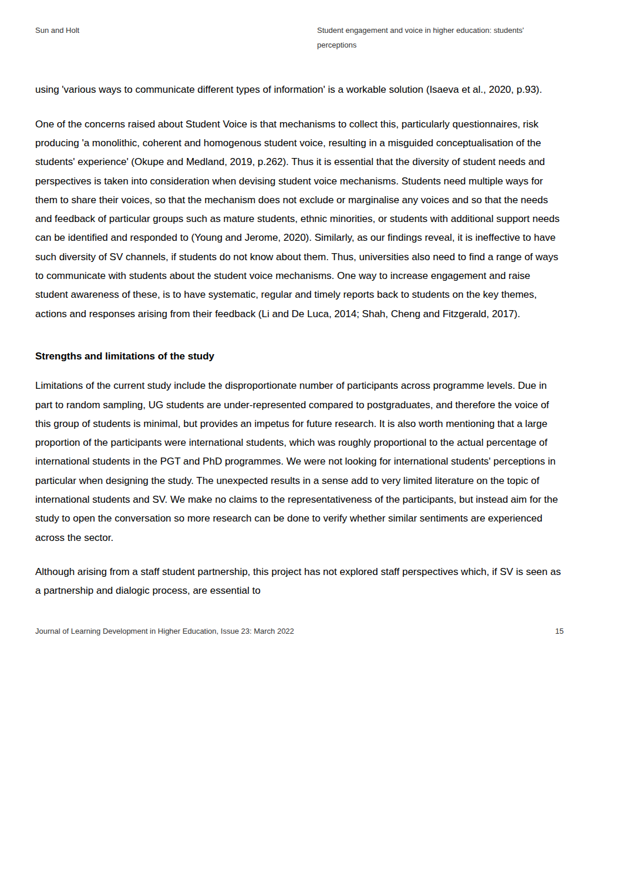Sun and Holt
Student engagement and voice in higher education: students' perceptions
using 'various ways to communicate different types of information' is a workable solution (Isaeva et al., 2020, p.93).
One of the concerns raised about Student Voice is that mechanisms to collect this, particularly questionnaires, risk producing 'a monolithic, coherent and homogenous student voice, resulting in a misguided conceptualisation of the students' experience' (Okupe and Medland, 2019, p.262). Thus it is essential that the diversity of student needs and perspectives is taken into consideration when devising student voice mechanisms. Students need multiple ways for them to share their voices, so that the mechanism does not exclude or marginalise any voices and so that the needs and feedback of particular groups such as mature students, ethnic minorities, or students with additional support needs can be identified and responded to (Young and Jerome, 2020). Similarly, as our findings reveal, it is ineffective to have such diversity of SV channels, if students do not know about them. Thus, universities also need to find a range of ways to communicate with students about the student voice mechanisms. One way to increase engagement and raise student awareness of these, is to have systematic, regular and timely reports back to students on the key themes, actions and responses arising from their feedback (Li and De Luca, 2014; Shah, Cheng and Fitzgerald, 2017).
Strengths and limitations of the study
Limitations of the current study include the disproportionate number of participants across programme levels. Due in part to random sampling, UG students are under-represented compared to postgraduates, and therefore the voice of this group of students is minimal, but provides an impetus for future research. It is also worth mentioning that a large proportion of the participants were international students, which was roughly proportional to the actual percentage of international students in the PGT and PhD programmes. We were not looking for international students' perceptions in particular when designing the study. The unexpected results in a sense add to very limited literature on the topic of international students and SV. We make no claims to the representativeness of the participants, but instead aim for the study to open the conversation so more research can be done to verify whether similar sentiments are experienced across the sector.
Although arising from a staff student partnership, this project has not explored staff perspectives which, if SV is seen as a partnership and dialogic process, are essential to
Journal of Learning Development in Higher Education, Issue 23: March 2022
15